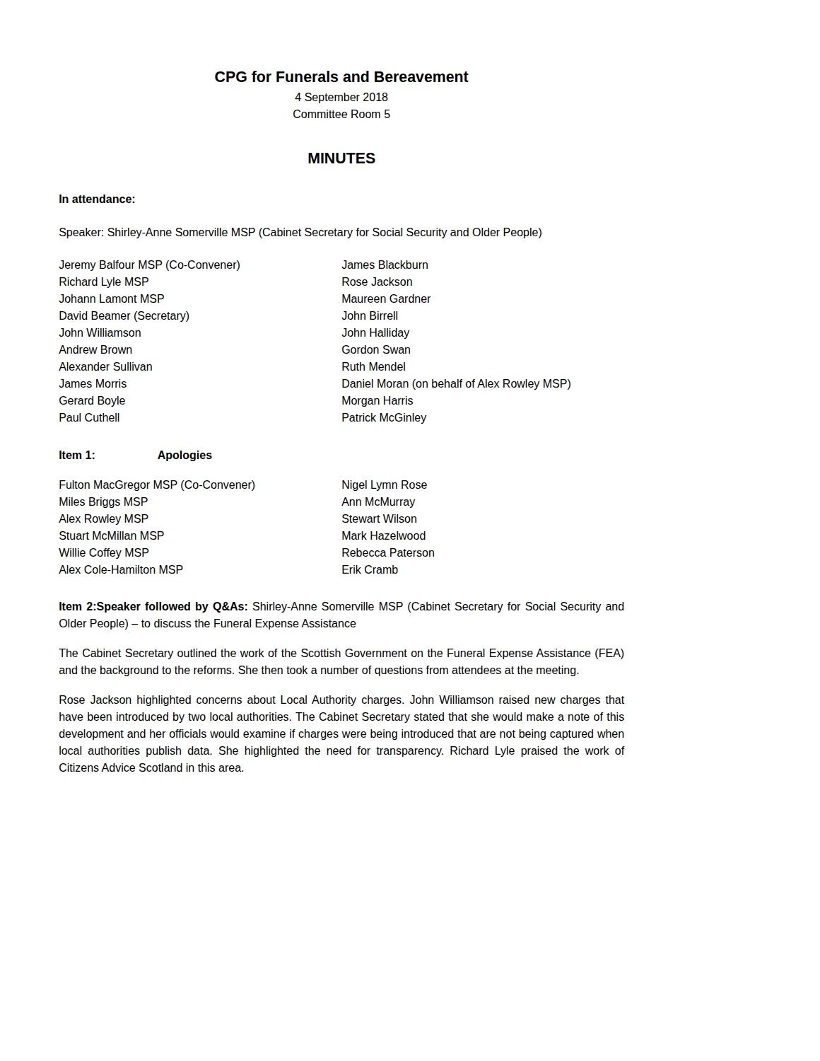CPG for Funerals and Bereavement
4 September 2018
Committee Room 5
MINUTES
In attendance:
Speaker: Shirley-Anne Somerville MSP (Cabinet Secretary for Social Security and Older People)
| Jeremy Balfour MSP (Co-Convener) | James Blackburn |
| Richard Lyle MSP | Rose Jackson |
| Johann Lamont MSP | Maureen Gardner |
| David Beamer (Secretary) | John Birrell |
| John Williamson | John Halliday |
| Andrew Brown | Gordon Swan |
| Alexander Sullivan | Ruth Mendel |
| James Morris | Daniel Moran (on behalf of Alex Rowley MSP) |
| Gerard Boyle | Morgan Harris |
| Paul Cuthell | Patrick McGinley |
Item 1: Apologies
| Fulton MacGregor MSP (Co-Convener) | Nigel Lymn Rose |
| Miles Briggs MSP | Ann McMurray |
| Alex Rowley MSP | Stewart Wilson |
| Stuart McMillan MSP | Mark Hazelwood |
| Willie Coffey MSP | Rebecca Paterson |
| Alex Cole-Hamilton MSP | Erik Cramb |
Item 2: Speaker followed by Q&As: Shirley-Anne Somerville MSP (Cabinet Secretary for Social Security and Older People) – to discuss the Funeral Expense Assistance
The Cabinet Secretary outlined the work of the Scottish Government on the Funeral Expense Assistance (FEA) and the background to the reforms. She then took a number of questions from attendees at the meeting.
Rose Jackson highlighted concerns about Local Authority charges. John Williamson raised new charges that have been introduced by two local authorities. The Cabinet Secretary stated that she would make a note of this development and her officials would examine if charges were being introduced that are not being captured when local authorities publish data. She highlighted the need for transparency. Richard Lyle praised the work of Citizens Advice Scotland in this area.